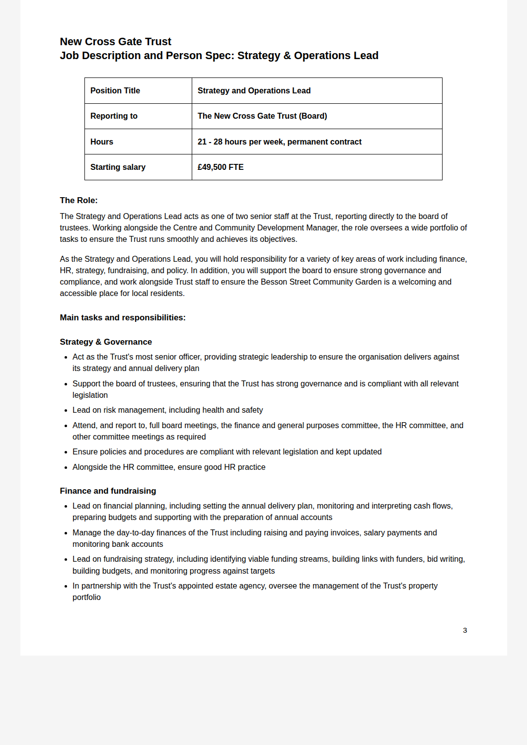New Cross Gate Trust
Job Description and Person Spec: Strategy & Operations Lead
| Position Title | Strategy and Operations Lead |
| Reporting to | The New Cross Gate Trust (Board) |
| Hours | 21 - 28 hours per week, permanent contract |
| Starting salary | £49,500 FTE |
The Role:
The Strategy and Operations Lead acts as one of two senior staff at the Trust, reporting directly to the board of trustees. Working alongside the Centre and Community Development Manager, the role oversees a wide portfolio of tasks to ensure the Trust runs smoothly and achieves its objectives.
As the Strategy and Operations Lead, you will hold responsibility for a variety of key areas of work including finance, HR, strategy, fundraising, and policy. In addition, you will support the board to ensure strong governance and compliance, and work alongside Trust staff to ensure the Besson Street Community Garden is a welcoming and accessible place for local residents.
Main tasks and responsibilities:
Strategy & Governance
Act as the Trust's most senior officer, providing strategic leadership to ensure the organisation delivers against its strategy and annual delivery plan
Support the board of trustees, ensuring that the Trust has strong governance and is compliant with all relevant legislation
Lead on risk management, including health and safety
Attend, and report to, full board meetings, the finance and general purposes committee, the HR committee, and other committee meetings as required
Ensure policies and procedures are compliant with relevant legislation and kept updated
Alongside the HR committee, ensure good HR practice
Finance and fundraising
Lead on financial planning, including setting the annual delivery plan, monitoring and interpreting cash flows, preparing budgets and supporting with the preparation of annual accounts
Manage the day-to-day finances of the Trust including raising and paying invoices, salary payments and monitoring bank accounts
Lead on fundraising strategy, including identifying viable funding streams, building links with funders, bid writing, building budgets, and monitoring progress against targets
In partnership with the Trust's appointed estate agency, oversee the management of the Trust's property portfolio
3